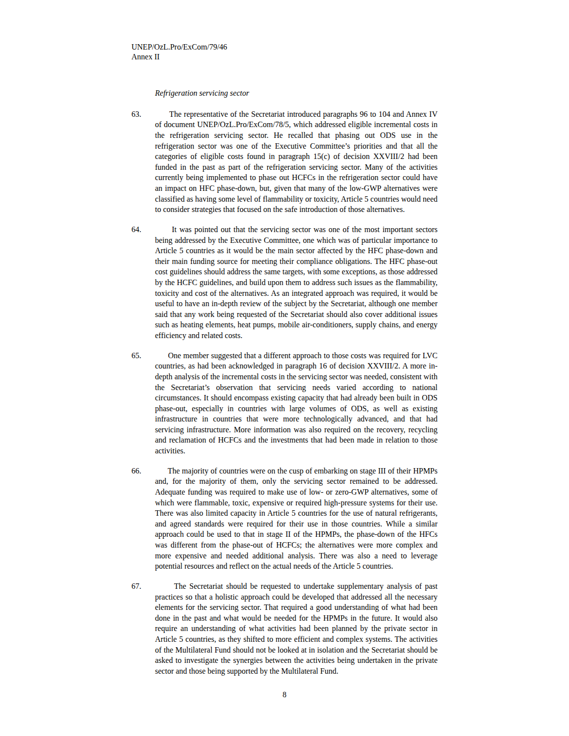UNEP/OzL.Pro/ExCom/79/46
Annex II
Refrigeration servicing sector
63. The representative of the Secretariat introduced paragraphs 96 to 104 and Annex IV of document UNEP/OzL.Pro/ExCom/78/5, which addressed eligible incremental costs in the refrigeration servicing sector. He recalled that phasing out ODS use in the refrigeration sector was one of the Executive Committee’s priorities and that all the categories of eligible costs found in paragraph 15(c) of decision XXVIII/2 had been funded in the past as part of the refrigeration servicing sector. Many of the activities currently being implemented to phase out HCFCs in the refrigeration sector could have an impact on HFC phase-down, but, given that many of the low-GWP alternatives were classified as having some level of flammability or toxicity, Article 5 countries would need to consider strategies that focused on the safe introduction of those alternatives.
64. It was pointed out that the servicing sector was one of the most important sectors being addressed by the Executive Committee, one which was of particular importance to Article 5 countries as it would be the main sector affected by the HFC phase-down and their main funding source for meeting their compliance obligations. The HFC phase-out cost guidelines should address the same targets, with some exceptions, as those addressed by the HCFC guidelines, and build upon them to address such issues as the flammability, toxicity and cost of the alternatives. As an integrated approach was required, it would be useful to have an in-depth review of the subject by the Secretariat, although one member said that any work being requested of the Secretariat should also cover additional issues such as heating elements, heat pumps, mobile air-conditioners, supply chains, and energy efficiency and related costs.
65. One member suggested that a different approach to those costs was required for LVC countries, as had been acknowledged in paragraph 16 of decision XXVIII/2. A more in-depth analysis of the incremental costs in the servicing sector was needed, consistent with the Secretariat’s observation that servicing needs varied according to national circumstances. It should encompass existing capacity that had already been built in ODS phase-out, especially in countries with large volumes of ODS, as well as existing infrastructure in countries that were more technologically advanced, and that had servicing infrastructure. More information was also required on the recovery, recycling and reclamation of HCFCs and the investments that had been made in relation to those activities.
66. The majority of countries were on the cusp of embarking on stage III of their HPMPs and, for the majority of them, only the servicing sector remained to be addressed. Adequate funding was required to make use of low- or zero-GWP alternatives, some of which were flammable, toxic, expensive or required high-pressure systems for their use. There was also limited capacity in Article 5 countries for the use of natural refrigerants, and agreed standards were required for their use in those countries. While a similar approach could be used to that in stage II of the HPMPs, the phase-down of the HFCs was different from the phase-out of HCFCs; the alternatives were more complex and more expensive and needed additional analysis. There was also a need to leverage potential resources and reflect on the actual needs of the Article 5 countries.
67. The Secretariat should be requested to undertake supplementary analysis of past practices so that a holistic approach could be developed that addressed all the necessary elements for the servicing sector. That required a good understanding of what had been done in the past and what would be needed for the HPMPs in the future. It would also require an understanding of what activities had been planned by the private sector in Article 5 countries, as they shifted to more efficient and complex systems. The activities of the Multilateral Fund should not be looked at in isolation and the Secretariat should be asked to investigate the synergies between the activities being undertaken in the private sector and those being supported by the Multilateral Fund.
8